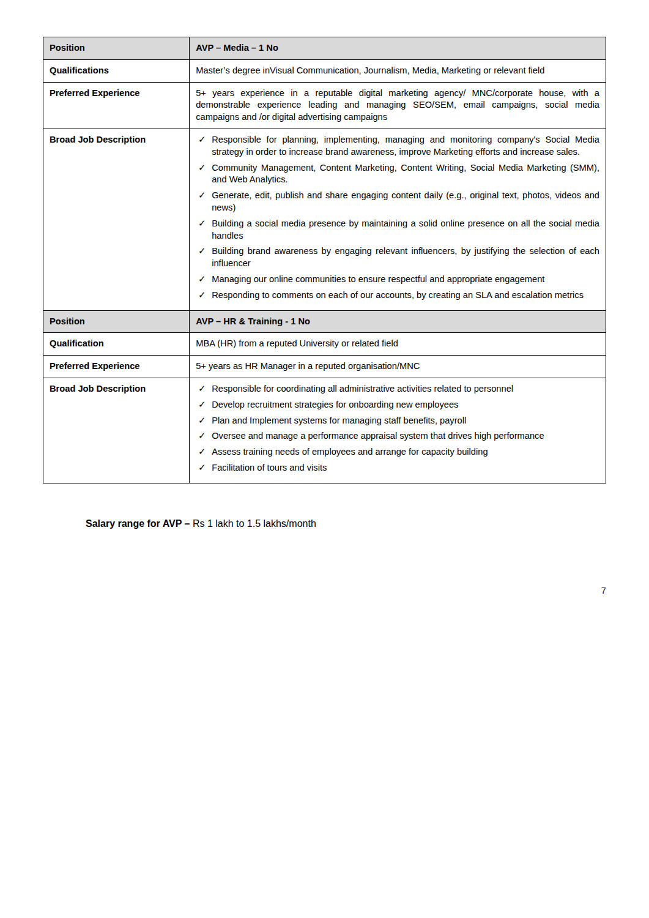| Position | AVP – Media – 1 No |
| Qualifications | Master’s degree inVisual Communication, Journalism, Media, Marketing or relevant field |
| Preferred Experience | 5+ years experience in a reputable digital marketing agency/ MNC/corporate house, with a demonstrable experience leading and managing SEO/SEM, email campaigns, social media campaigns and /or digital advertising campaigns |
| Broad Job Description | Responsible for planning, implementing, managing and monitoring company's Social Media strategy in order to increase brand awareness, improve Marketing efforts and increase sales. Community Management, Content Marketing, Content Writing, Social Media Marketing (SMM), and Web Analytics. Generate, edit, publish and share engaging content daily (e.g., original text, photos, videos and news) Building a social media presence by maintaining a solid online presence on all the social media handles Building brand awareness by engaging relevant influencers, by justifying the selection of each influencer Managing our online communities to ensure respectful and appropriate engagement Responding to comments on each of our accounts, by creating an SLA and escalation metrics |
| Position | AVP – HR & Training - 1 No |
| Qualification | MBA (HR) from a reputed University or related field |
| Preferred Experience | 5+ years as HR Manager in a reputed organisation/MNC |
| Broad Job Description | Responsible for coordinating all administrative activities related to personnel Develop recruitment strategies for onboarding new employees Plan and Implement systems for managing staff benefits, payroll Oversee and manage a performance appraisal system that drives high performance Assess training needs of employees and arrange for capacity building Facilitation of tours and visits |
Salary range for AVP – Rs 1 lakh to 1.5 lakhs/month
7